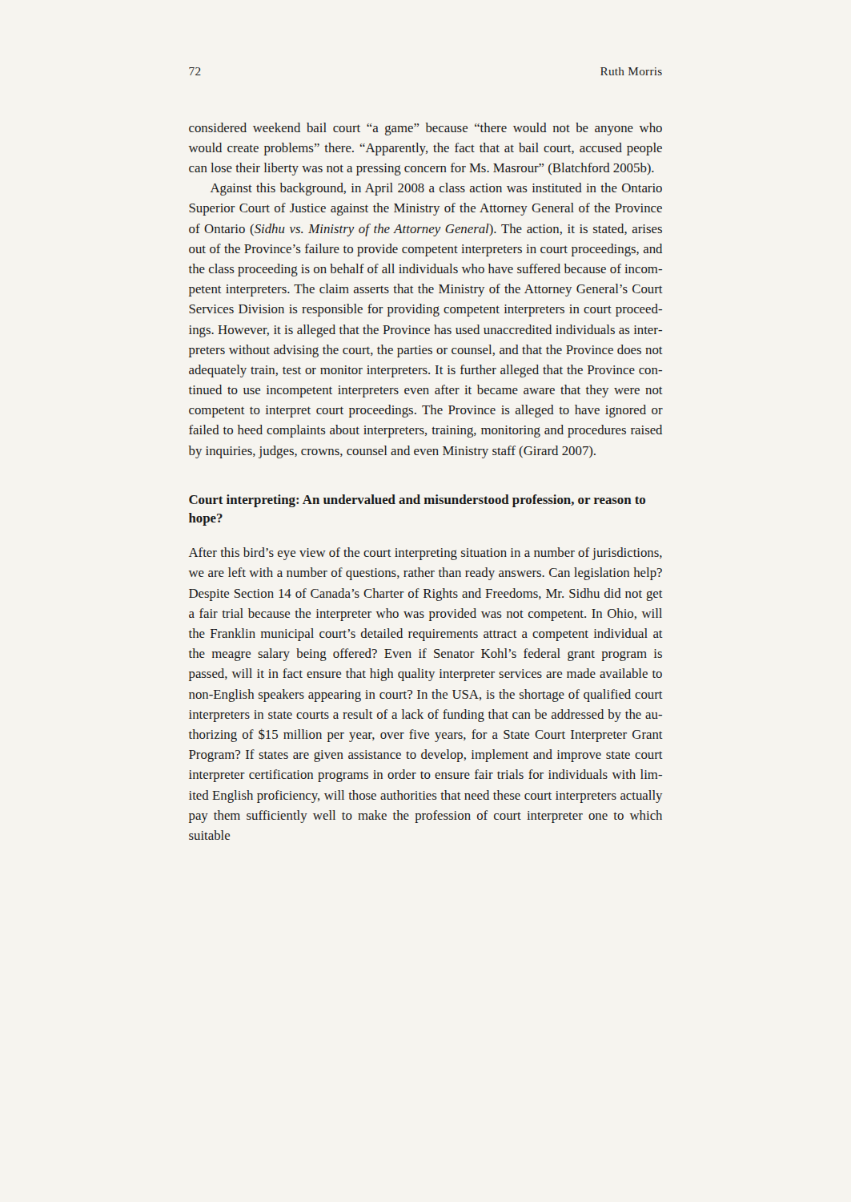72 Ruth Morris
considered weekend bail court “a game” because “there would not be anyone who would create problems” there. “Apparently, the fact that at bail court, accused people can lose their liberty was not a pressing concern for Ms. Masrour” (Blatchford 2005b).
Against this background, in April 2008 a class action was instituted in the Ontario Superior Court of Justice against the Ministry of the Attorney General of the Province of Ontario (Sidhu vs. Ministry of the Attorney General). The action, it is stated, arises out of the Province’s failure to provide competent interpreters in court proceedings, and the class proceeding is on behalf of all individuals who have suffered because of incompetent interpreters. The claim asserts that the Ministry of the Attorney General’s Court Services Division is responsible for providing competent interpreters in court proceedings. However, it is alleged that the Province has used unaccredited individuals as interpreters without advising the court, the parties or counsel, and that the Province does not adequately train, test or monitor interpreters. It is further alleged that the Province continued to use incompetent interpreters even after it became aware that they were not competent to interpret court proceedings. The Province is alleged to have ignored or failed to heed complaints about interpreters, training, monitoring and procedures raised by inquiries, judges, crowns, counsel and even Ministry staff (Girard 2007).
Court interpreting: An undervalued and misunderstood profession, or reason to hope?
After this bird’s eye view of the court interpreting situation in a number of jurisdictions, we are left with a number of questions, rather than ready answers. Can legislation help? Despite Section 14 of Canada’s Charter of Rights and Freedoms, Mr. Sidhu did not get a fair trial because the interpreter who was provided was not competent. In Ohio, will the Franklin municipal court’s detailed requirements attract a competent individual at the meagre salary being offered? Even if Senator Kohl’s federal grant program is passed, will it in fact ensure that high quality interpreter services are made available to non-English speakers appearing in court? In the USA, is the shortage of qualified court interpreters in state courts a result of a lack of funding that can be addressed by the authorizing of $15 million per year, over five years, for a State Court Interpreter Grant Program? If states are given assistance to develop, implement and improve state court interpreter certification programs in order to ensure fair trials for individuals with limited English proficiency, will those authorities that need these court interpreters actually pay them sufficiently well to make the profession of court interpreter one to which suitable